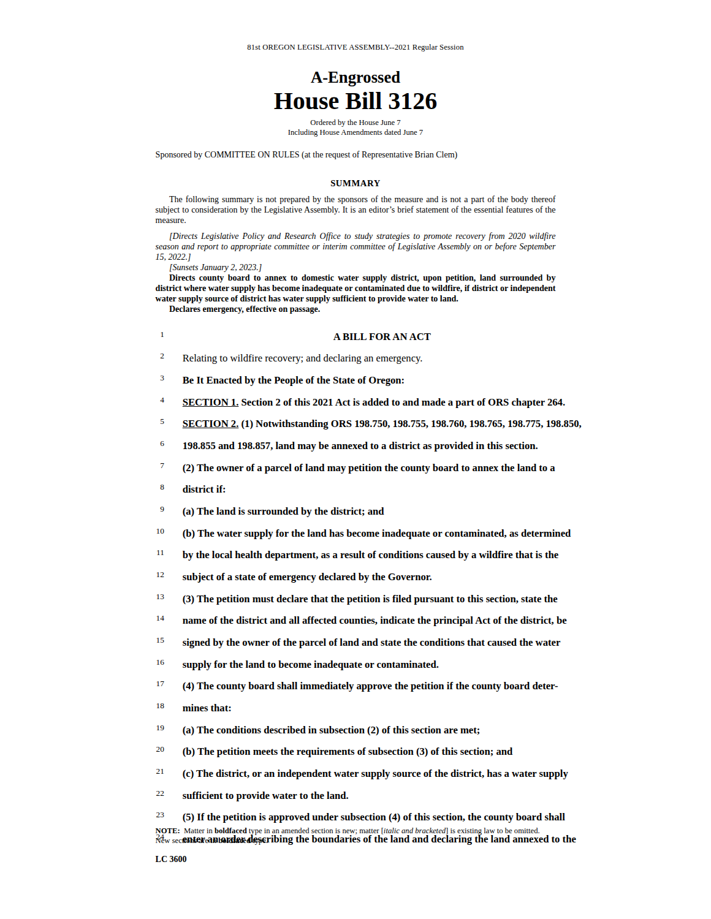81st OREGON LEGISLATIVE ASSEMBLY--2021 Regular Session
A-Engrossed
House Bill 3126
Ordered by the House June 7
Including House Amendments dated June 7
Sponsored by COMMITTEE ON RULES (at the request of Representative Brian Clem)
SUMMARY
The following summary is not prepared by the sponsors of the measure and is not a part of the body thereof subject to consideration by the Legislative Assembly. It is an editor’s brief statement of the essential features of the measure.
[Directs Legislative Policy and Research Office to study strategies to promote recovery from 2020 wildfire season and report to appropriate committee or interim committee of Legislative Assembly on or before September 15, 2022.]
[Sunsets January 2, 2023.]
Directs county board to annex to domestic water supply district, upon petition, land surrounded by district where water supply has become inadequate or contaminated due to wildfire, if district or independent water supply source of district has water supply sufficient to provide water to land.
Declares emergency, effective on passage.
| 1 | A BILL FOR AN ACT |
| 2 | Relating to wildfire recovery; and declaring an emergency. |
| 3 | Be It Enacted by the People of the State of Oregon: |
| 4 | SECTION 1. Section 2 of this 2021 Act is added to and made a part of ORS chapter 264. |
| 5 | SECTION 2. (1) Notwithstanding ORS 198.750, 198.755, 198.760, 198.765, 198.775, 198.850, |
| 6 | 198.855 and 198.857, land may be annexed to a district as provided in this section. |
| 7 | (2) The owner of a parcel of land may petition the county board to annex the land to a |
| 8 | district if: |
| 9 | (a) The land is surrounded by the district; and |
| 10 | (b) The water supply for the land has become inadequate or contaminated, as determined |
| 11 | by the local health department, as a result of conditions caused by a wildfire that is the |
| 12 | subject of a state of emergency declared by the Governor. |
| 13 | (3) The petition must declare that the petition is filed pursuant to this section, state the |
| 14 | name of the district and all affected counties, indicate the principal Act of the district, be |
| 15 | signed by the owner of the parcel of land and state the conditions that caused the water |
| 16 | supply for the land to become inadequate or contaminated. |
| 17 | (4) The county board shall immediately approve the petition if the county board deter- |
| 18 | mines that: |
| 19 | (a) The conditions described in subsection (2) of this section are met; |
| 20 | (b) The petition meets the requirements of subsection (3) of this section; and |
| 21 | (c) The district, or an independent water supply source of the district, has a water supply |
| 22 | sufficient to provide water to the land. |
| 23 | (5) If the petition is approved under subsection (4) of this section, the county board shall |
| 24 | enter an order describing the boundaries of the land and declaring the land annexed to the |
NOTE: Matter in boldfaced type in an amended section is new; matter [italic and bracketed] is existing law to be omitted.
New sections are in boldfaced type.
LC 3600